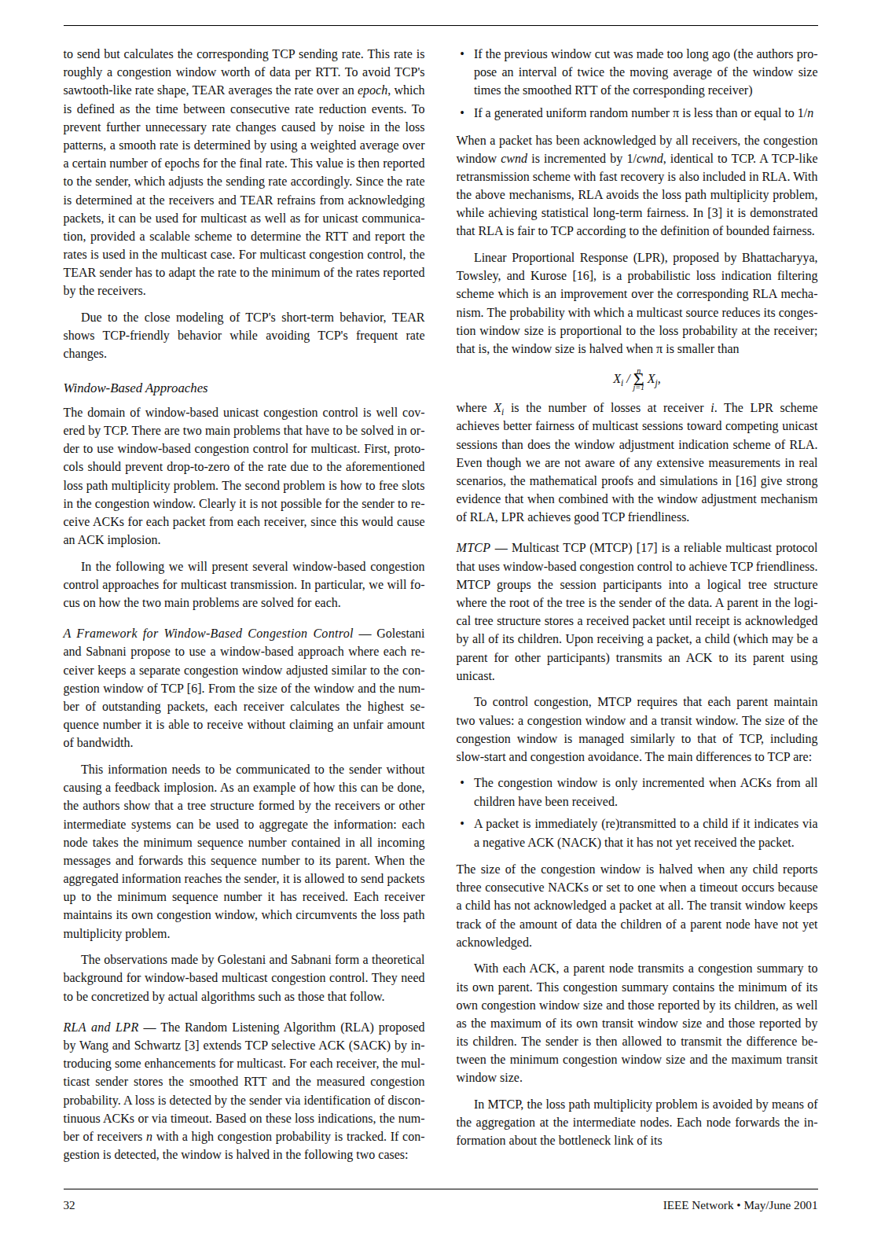to send but calculates the corresponding TCP sending rate. This rate is roughly a congestion window worth of data per RTT. To avoid TCP's sawtooth-like rate shape, TEAR averages the rate over an epoch, which is defined as the time between consecutive rate reduction events. To prevent further unnecessary rate changes caused by noise in the loss patterns, a smooth rate is determined by using a weighted average over a certain number of epochs for the final rate. This value is then reported to the sender, which adjusts the sending rate accordingly. Since the rate is determined at the receivers and TEAR refrains from acknowledging packets, it can be used for multicast as well as for unicast communication, provided a scalable scheme to determine the RTT and report the rates is used in the multicast case. For multicast congestion control, the TEAR sender has to adapt the rate to the minimum of the rates reported by the receivers.
Due to the close modeling of TCP's short-term behavior, TEAR shows TCP-friendly behavior while avoiding TCP's frequent rate changes.
Window-Based Approaches
The domain of window-based unicast congestion control is well covered by TCP. There are two main problems that have to be solved in order to use window-based congestion control for multicast. First, protocols should prevent drop-to-zero of the rate due to the aforementioned loss path multiplicity problem. The second problem is how to free slots in the congestion window. Clearly it is not possible for the sender to receive ACKs for each packet from each receiver, since this would cause an ACK implosion.
In the following we will present several window-based congestion control approaches for multicast transmission. In particular, we will focus on how the two main problems are solved for each.
A Framework for Window-Based Congestion Control — Golestani and Sabnani propose to use a window-based approach where each receiver keeps a separate congestion window adjusted similar to the congestion window of TCP [6]. From the size of the window and the number of outstanding packets, each receiver calculates the highest sequence number it is able to receive without claiming an unfair amount of bandwidth.
This information needs to be communicated to the sender without causing a feedback implosion. As an example of how this can be done, the authors show that a tree structure formed by the receivers or other intermediate systems can be used to aggregate the information: each node takes the minimum sequence number contained in all incoming messages and forwards this sequence number to its parent. When the aggregated information reaches the sender, it is allowed to send packets up to the minimum sequence number it has received. Each receiver maintains its own congestion window, which circumvents the loss path multiplicity problem.
The observations made by Golestani and Sabnani form a theoretical background for window-based multicast congestion control. They need to be concretized by actual algorithms such as those that follow.
RLA and LPR — The Random Listening Algorithm (RLA) proposed by Wang and Schwartz [3] extends TCP selective ACK (SACK) by introducing some enhancements for multicast. For each receiver, the multicast sender stores the smoothed RTT and the measured congestion probability. A loss is detected by the sender via identification of discontinuous ACKs or via timeout. Based on these loss indications, the number of receivers n with a high congestion probability is tracked. If congestion is detected, the window is halved in the following two cases:
If the previous window cut was made too long ago (the authors propose an interval of twice the moving average of the window size times the smoothed RTT of the corresponding receiver)
If a generated uniform random number π is less than or equal to 1/n
When a packet has been acknowledged by all receivers, the congestion window cwnd is incremented by 1/cwnd, identical to TCP. A TCP-like retransmission scheme with fast recovery is also included in RLA. With the above mechanisms, RLA avoids the loss path multiplicity problem, while achieving statistical long-term fairness. In [3] it is demonstrated that RLA is fair to TCP according to the definition of bounded fairness.
Linear Proportional Response (LPR), proposed by Bhattacharyya, Towsley, and Kurose [16], is a probabilistic loss indication filtering scheme which is an improvement over the corresponding RLA mechanism. The probability with which a multicast source reduces its congestion window size is proportional to the loss probability at the receiver; that is, the window size is halved when π is smaller than
Xi / Σnj=1 Xj,
where Xi is the number of losses at receiver i. The LPR scheme achieves better fairness of multicast sessions toward competing unicast sessions than does the window adjustment indication scheme of RLA. Even though we are not aware of any extensive measurements in real scenarios, the mathematical proofs and simulations in [16] give strong evidence that when combined with the window adjustment mechanism of RLA, LPR achieves good TCP friendliness.
MTCP — Multicast TCP (MTCP) [17] is a reliable multicast protocol that uses window-based congestion control to achieve TCP friendliness. MTCP groups the session participants into a logical tree structure where the root of the tree is the sender of the data. A parent in the logical tree structure stores a received packet until receipt is acknowledged by all of its children. Upon receiving a packet, a child (which may be a parent for other participants) transmits an ACK to its parent using unicast.
To control congestion, MTCP requires that each parent maintain two values: a congestion window and a transit window. The size of the congestion window is managed similarly to that of TCP, including slow-start and congestion avoidance. The main differences to TCP are:
The congestion window is only incremented when ACKs from all children have been received.
A packet is immediately (re)transmitted to a child if it indicates via a negative ACK (NACK) that it has not yet received the packet.
The size of the congestion window is halved when any child reports three consecutive NACKs or set to one when a timeout occurs because a child has not acknowledged a packet at all. The transit window keeps track of the amount of data the children of a parent node have not yet acknowledged.
With each ACK, a parent node transmits a congestion summary to its own parent. This congestion summary contains the minimum of its own congestion window size and those reported by its children, as well as the maximum of its own transit window size and those reported by its children. The sender is then allowed to transmit the difference between the minimum congestion window size and the maximum transit window size.
In MTCP, the loss path multiplicity problem is avoided by means of the aggregation at the intermediate nodes. Each node forwards the information about the bottleneck link of its
32 IEEE Network • May/June 2001